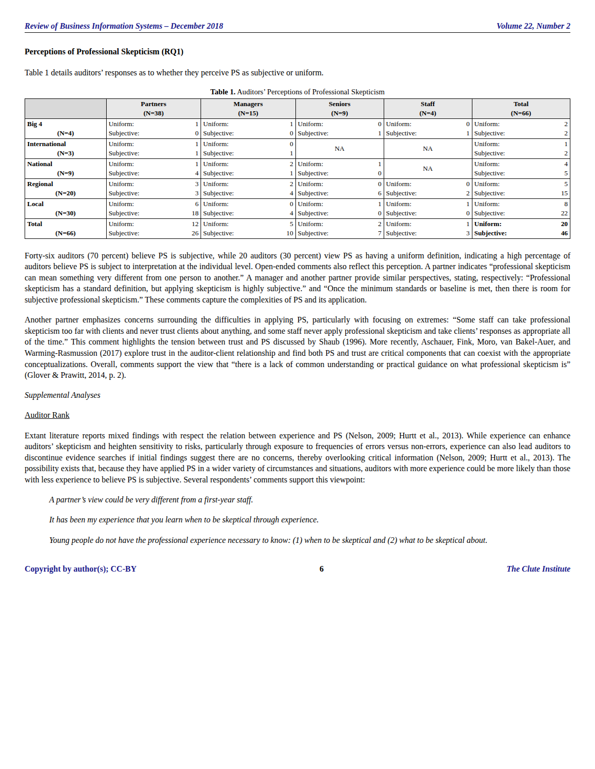Review of Business Information Systems – December 2018
Volume 22, Number 2
Perceptions of Professional Skepticism (RQ1)
Table 1 details auditors’ responses as to whether they perceive PS as subjective or uniform.
Table 1. Auditors’ Perceptions of Professional Skepticism
| | Partners (N=38) | Managers (N=15) | Seniors (N=9) | Staff (N=4) | Total (N=66) |
| --- | --- | --- | --- | --- | --- |
| Big 4 (N=4) | Uniform: 1 Subjective: 0 | Uniform: 1 Subjective: 0 | Uniform: 0 Subjective: 1 | Uniform: 0 Subjective: 1 | Uniform: 2 Subjective: 2 |
| International (N=3) | Uniform: 1 Subjective: 1 | Uniform: 0 Subjective: 1 | NA | NA | Uniform: 1 Subjective: 2 |
| National (N=9) | Uniform: 1 Subjective: 4 | Uniform: 2 Subjective: 1 | Uniform: 1 Subjective: 0 | NA | Uniform: 4 Subjective: 5 |
| Regional (N=20) | Uniform: 3 Subjective: 3 | Uniform: 2 Subjective: 4 | Uniform: 0 Subjective: 6 | Uniform: 0 Subjective: 2 | Uniform: 5 Subjective: 15 |
| Local (N=30) | Uniform: 6 Subjective: 18 | Uniform: 0 Subjective: 4 | Uniform: 1 Subjective: 0 | Uniform: 1 Subjective: 0 | Uniform: 8 Subjective: 22 |
| Total (N=66) | Uniform: 12 Subjective: 26 | Uniform: 5 Subjective: 10 | Uniform: 2 Subjective: 7 | Uniform: 1 Subjective: 3 | Uniform: 20 Subjective: 46 |
Forty-six auditors (70 percent) believe PS is subjective, while 20 auditors (30 percent) view PS as having a uniform definition, indicating a high percentage of auditors believe PS is subject to interpretation at the individual level. Open-ended comments also reflect this perception. A partner indicates “professional skepticism can mean something very different from one person to another.” A manager and another partner provide similar perspectives, stating, respectively: “Professional skepticism has a standard definition, but applying skepticism is highly subjective.” and “Once the minimum standards or baseline is met, then there is room for subjective professional skepticism.” These comments capture the complexities of PS and its application.
Another partner emphasizes concerns surrounding the difficulties in applying PS, particularly with focusing on extremes: “Some staff can take professional skepticism too far with clients and never trust clients about anything, and some staff never apply professional skepticism and take clients’ responses as appropriate all of the time.” This comment highlights the tension between trust and PS discussed by Shaub (1996). More recently, Aschauer, Fink, Moro, van Bakel-Auer, and Warming-Rasmussion (2017) explore trust in the auditor-client relationship and find both PS and trust are critical components that can coexist with the appropriate conceptualizations. Overall, comments support the view that “there is a lack of common understanding or practical guidance on what professional skepticism is” (Glover & Prawitt, 2014, p. 2).
Supplemental Analyses
Auditor Rank
Extant literature reports mixed findings with respect the relation between experience and PS (Nelson, 2009; Hurtt et al., 2013). While experience can enhance auditors’ skepticism and heighten sensitivity to risks, particularly through exposure to frequencies of errors versus non-errors, experience can also lead auditors to discontinue evidence searches if initial findings suggest there are no concerns, thereby overlooking critical information (Nelson, 2009; Hurtt et al., 2013). The possibility exists that, because they have applied PS in a wider variety of circumstances and situations, auditors with more experience could be more likely than those with less experience to believe PS is subjective. Several respondents’ comments support this viewpoint:
A partner’s view could be very different from a first-year staff.
It has been my experience that you learn when to be skeptical through experience.
Young people do not have the professional experience necessary to know: (1) when to be skeptical and (2) what to be skeptical about.
Copyright by author(s); CC-BY
6
The Clute Institute